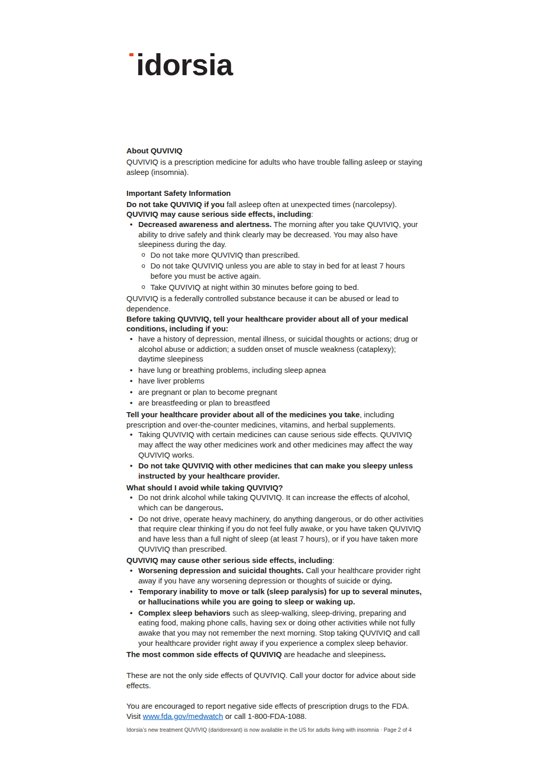˙idorsia
About QUVIVIQ
QUVIVIQ is a prescription medicine for adults who have trouble falling asleep or staying asleep (insomnia).
Important Safety Information
Do not take QUVIVIQ if you fall asleep often at unexpected times (narcolepsy).
QUVIVIQ may cause serious side effects, including:
Decreased awareness and alertness. The morning after you take QUVIVIQ, your ability to drive safely and think clearly may be decreased. You may also have sleepiness during the day.
Do not take more QUVIVIQ than prescribed.
Do not take QUVIVIQ unless you are able to stay in bed for at least 7 hours before you must be active again.
Take QUVIVIQ at night within 30 minutes before going to bed.
QUVIVIQ is a federally controlled substance because it can be abused or lead to dependence.
Before taking QUVIVIQ, tell your healthcare provider about all of your medical conditions, including if you:
have a history of depression, mental illness, or suicidal thoughts or actions; drug or alcohol abuse or addiction; a sudden onset of muscle weakness (cataplexy); daytime sleepiness
have lung or breathing problems, including sleep apnea
have liver problems
are pregnant or plan to become pregnant
are breastfeeding or plan to breastfeed
Tell your healthcare provider about all of the medicines you take, including prescription and over-the-counter medicines, vitamins, and herbal supplements.
Taking QUVIVIQ with certain medicines can cause serious side effects. QUVIVIQ may affect the way other medicines work and other medicines may affect the way QUVIVIQ works.
Do not take QUVIVIQ with other medicines that can make you sleepy unless instructed by your healthcare provider.
What should I avoid while taking QUVIVIQ?
Do not drink alcohol while taking QUVIVIQ. It can increase the effects of alcohol, which can be dangerous.
Do not drive, operate heavy machinery, do anything dangerous, or do other activities that require clear thinking if you do not feel fully awake, or you have taken QUVIVIQ and have less than a full night of sleep (at least 7 hours), or if you have taken more QUVIVIQ than prescribed.
QUVIVIQ may cause other serious side effects, including:
Worsening depression and suicidal thoughts. Call your healthcare provider right away if you have any worsening depression or thoughts of suicide or dying.
Temporary inability to move or talk (sleep paralysis) for up to several minutes, or hallucinations while you are going to sleep or waking up.
Complex sleep behaviors such as sleep-walking, sleep-driving, preparing and eating food, making phone calls, having sex or doing other activities while not fully awake that you may not remember the next morning. Stop taking QUVIVIQ and call your healthcare provider right away if you experience a complex sleep behavior.
The most common side effects of QUVIVIQ are headache and sleepiness.
These are not the only side effects of QUVIVIQ. Call your doctor for advice about side effects.
You are encouraged to report negative side effects of prescription drugs to the FDA. Visit www.fda.gov/medwatch or call 1-800-FDA-1088.
Idorsia’s new treatment QUVIVIQ (daridorexant) is now available in the US for adults living with insomnia · Page 2 of 4